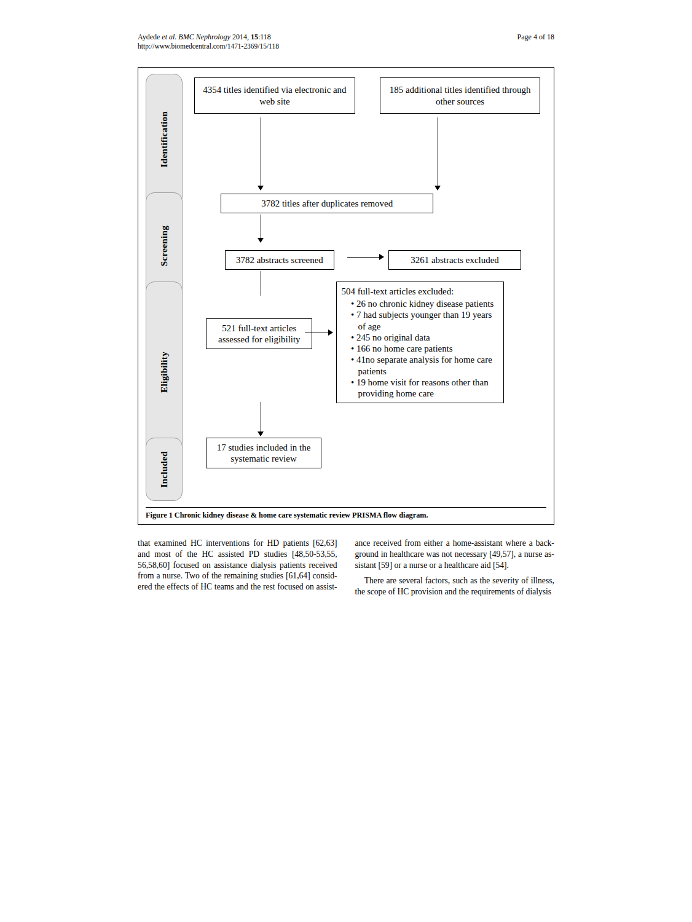Aydede et al. BMC Nephrology 2014, 15:118
http://www.biomedcentral.com/1471-2369/15/118
Page 4 of 18
Identification
4354 titles identified via electronic and web site
185 additional titles identified through other sources
Screening
3782 titles after duplicates removed
3782 abstracts screened
3261 abstracts excluded
Eligibility
521 full-text articles assessed for eligibility
504 full-text articles excluded:
26 no chronic kidney disease patients
7 had subjects younger than 19 years of age
245 no original data
166 no home care patients
41no separate analysis for home care patients
19 home visit for reasons other than providing home care
Included
17 studies included in the systematic review
Figure 1 Chronic kidney disease & home care systematic review PRISMA flow diagram.
that examined HC interventions for HD patients [62,63] and most of the HC assisted PD studies [48,50-53,55, 56,58,60] focused on assistance dialysis patients received from a nurse. Two of the remaining studies [61,64] considered the effects of HC teams and the rest focused on assistance received from either a home-assistant where a background in healthcare was not necessary [49,57], a nurse assistant [59] or a nurse or a healthcare aid [54].
There are several factors, such as the severity of illness, the scope of HC provision and the requirements of dialysis